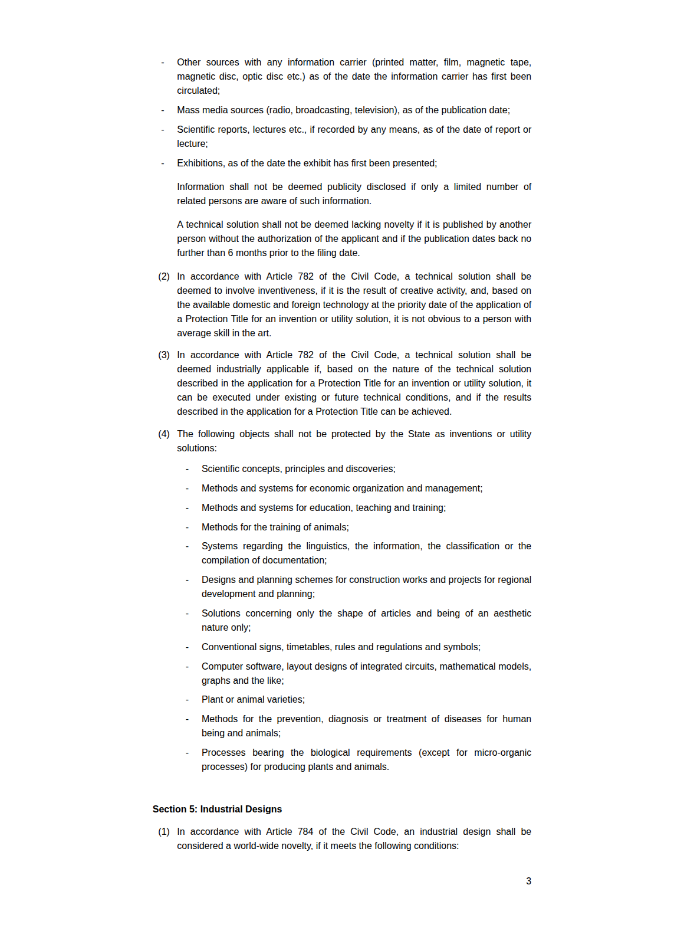Other sources with any information carrier (printed matter, film, magnetic tape, magnetic disc, optic disc etc.) as of the date the information carrier has first been circulated;
Mass media sources (radio, broadcasting, television), as of the publication date;
Scientific reports, lectures etc., if recorded by any means, as of the date of report or lecture;
Exhibitions, as of the date the exhibit has first been presented;
Information shall not be deemed publicity disclosed if only a limited number of related persons are aware of such information.
A technical solution shall not be deemed lacking novelty if it is published by another person without the authorization of the applicant and if the publication dates back no further than 6 months prior to the filing date.
(2)
In accordance with Article 782 of the Civil Code, a technical solution shall be deemed to involve inventiveness, if it is the result of creative activity, and, based on the available domestic and foreign technology at the priority date of the application of a Protection Title for an invention or utility solution, it is not obvious to a person with average skill in the art.
(3)
In accordance with Article 782 of the Civil Code, a technical solution shall be deemed industrially applicable if, based on the nature of the technical solution described in the application for a Protection Title for an invention or utility solution, it can be executed under existing or future technical conditions, and if the results described in the application for a Protection Title can be achieved.
(4)
The following objects shall not be protected by the State as inventions or utility solutions:
Scientific concepts, principles and discoveries;
Methods and systems for economic organization and management;
Methods and systems for education, teaching and training;
Methods for the training of animals;
Systems regarding the linguistics, the information, the classification or the compilation of documentation;
Designs and planning schemes for construction works and projects for regional development and planning;
Solutions concerning only the shape of articles and being of an aesthetic nature only;
Conventional signs, timetables, rules and regulations and symbols;
Computer software, layout designs of integrated circuits, mathematical models, graphs and the like;
Plant or animal varieties;
Methods for the prevention, diagnosis or treatment of diseases for human being and animals;
Processes bearing the biological requirements (except for micro-organic processes) for producing plants and animals.
Section 5: Industrial Designs
(1)
In accordance with Article 784 of the Civil Code, an industrial design shall be considered a world-wide novelty, if it meets the following conditions:
3